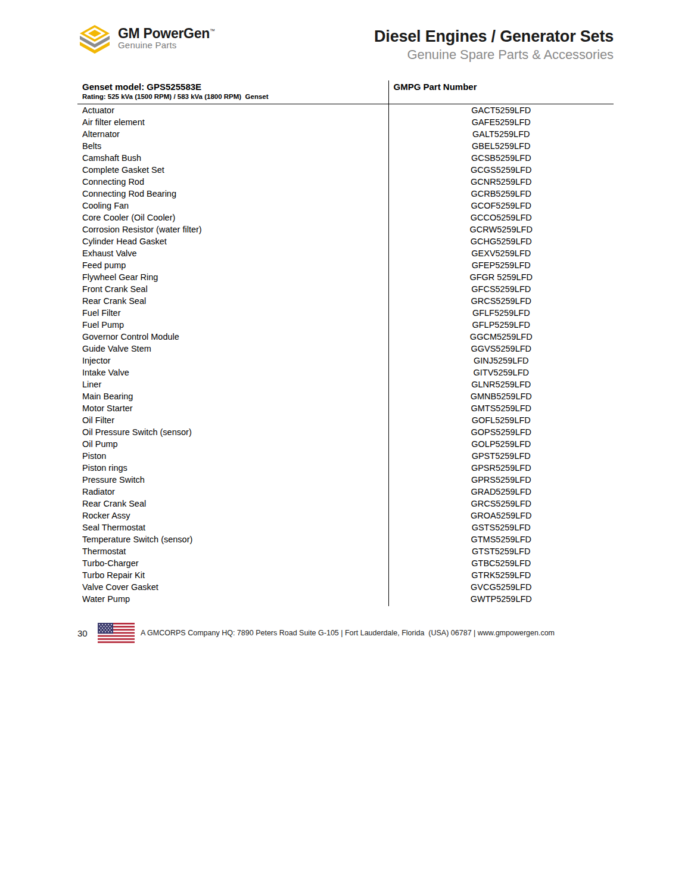GM PowerGen™
Genuine Parts
Diesel Engines / Generator Sets
Genuine Spare Parts & Accessories
| Genset model: GPS525583E Rating: 525 kVa (1500 RPM) / 583 kVa (1800 RPM) Genset | GMPG Part Number |
| --- | --- |
| Actuator | GACT5259LFD |
| Air filter element | GAFE5259LFD |
| Alternator | GALT5259LFD |
| Belts | GBEL5259LFD |
| Camshaft Bush | GCSB5259LFD |
| Complete Gasket Set | GCGS5259LFD |
| Connecting Rod | GCNR5259LFD |
| Connecting Rod Bearing | GCRB5259LFD |
| Cooling Fan | GCOF5259LFD |
| Core Cooler (Oil Cooler) | GCCO5259LFD |
| Corrosion Resistor (water filter) | GCRW5259LFD |
| Cylinder Head Gasket | GCHG5259LFD |
| Exhaust Valve | GEXV5259LFD |
| Feed pump | GFEP5259LFD |
| Flywheel Gear Ring | GFGR 5259LFD |
| Front Crank Seal | GFCS5259LFD |
| Rear Crank Seal | GRCS5259LFD |
| Fuel Filter | GFLF5259LFD |
| Fuel Pump | GFLP5259LFD |
| Governor Control Module | GGCM5259LFD |
| Guide Valve Stem | GGVS5259LFD |
| Injector | GINJ5259LFD |
| Intake Valve | GITV5259LFD |
| Liner | GLNR5259LFD |
| Main Bearing | GMNB5259LFD |
| Motor Starter | GMTS5259LFD |
| Oil Filter | GOFL5259LFD |
| Oil Pressure Switch (sensor) | GOPS5259LFD |
| Oil Pump | GOLP5259LFD |
| Piston | GPST5259LFD |
| Piston rings | GPSR5259LFD |
| Pressure Switch | GPRS5259LFD |
| Radiator | GRAD5259LFD |
| Rear Crank Seal | GRCS5259LFD |
| Rocker Assy | GROA5259LFD |
| Seal Thermostat | GSTS5259LFD |
| Temperature Switch (sensor) | GTMS5259LFD |
| Thermostat | GTST5259LFD |
| Turbo-Charger | GTBC5259LFD |
| Turbo Repair Kit | GTRK5259LFD |
| Valve Cover Gasket | GVCG5259LFD |
| Water Pump | GWTP5259LFD |
30 A GMCORPS Company HQ: 7890 Peters Road Suite G-105 | Fort Lauderdale, Florida (USA) 06787 | www.gmpowergen.com